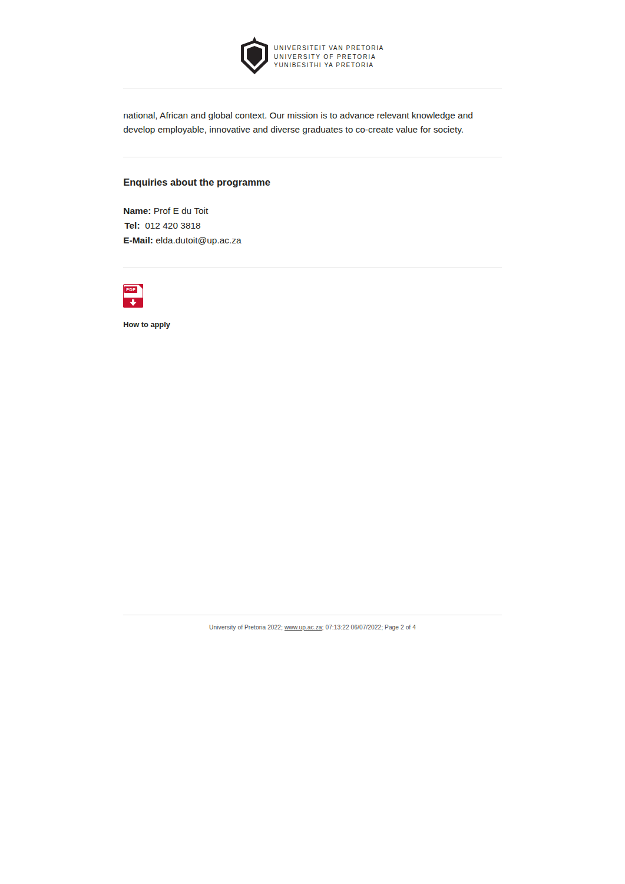Universiteit van Pretoria
University of Pretoria
Yunibesithi ya Pretoria
national, African and global context. Our mission is to advance relevant knowledge and develop employable, innovative and diverse graduates to co-create value for society.
Enquiries about the programme
Name: Prof E du Toit
Tel: 012 420 3818
E-Mail: elda.dutoit@up.ac.za
PDF
How to apply
University of Pretoria 2022; www.up.ac.za; 07:13:22 06/07/2022; Page 2 of 4